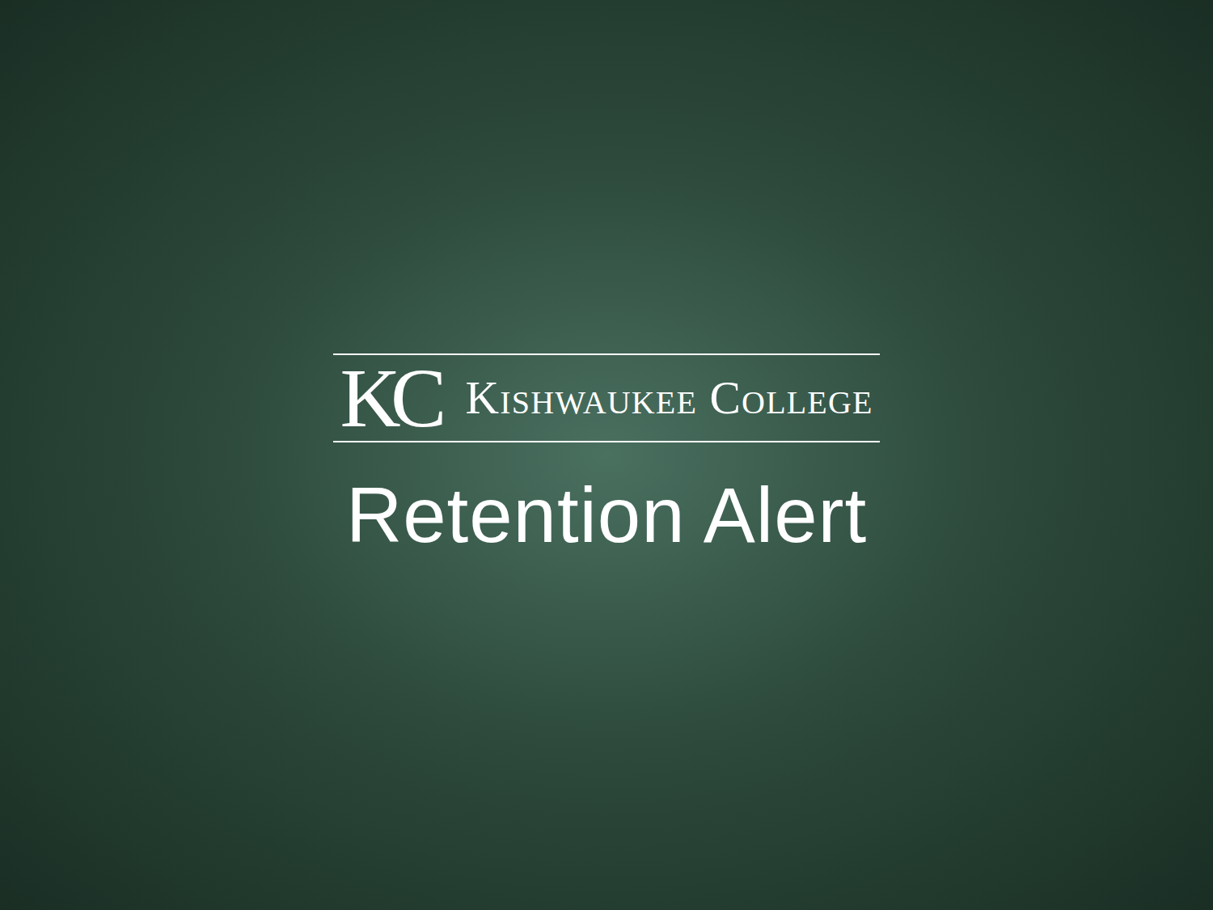KC Kishwaukee College
Retention Alert